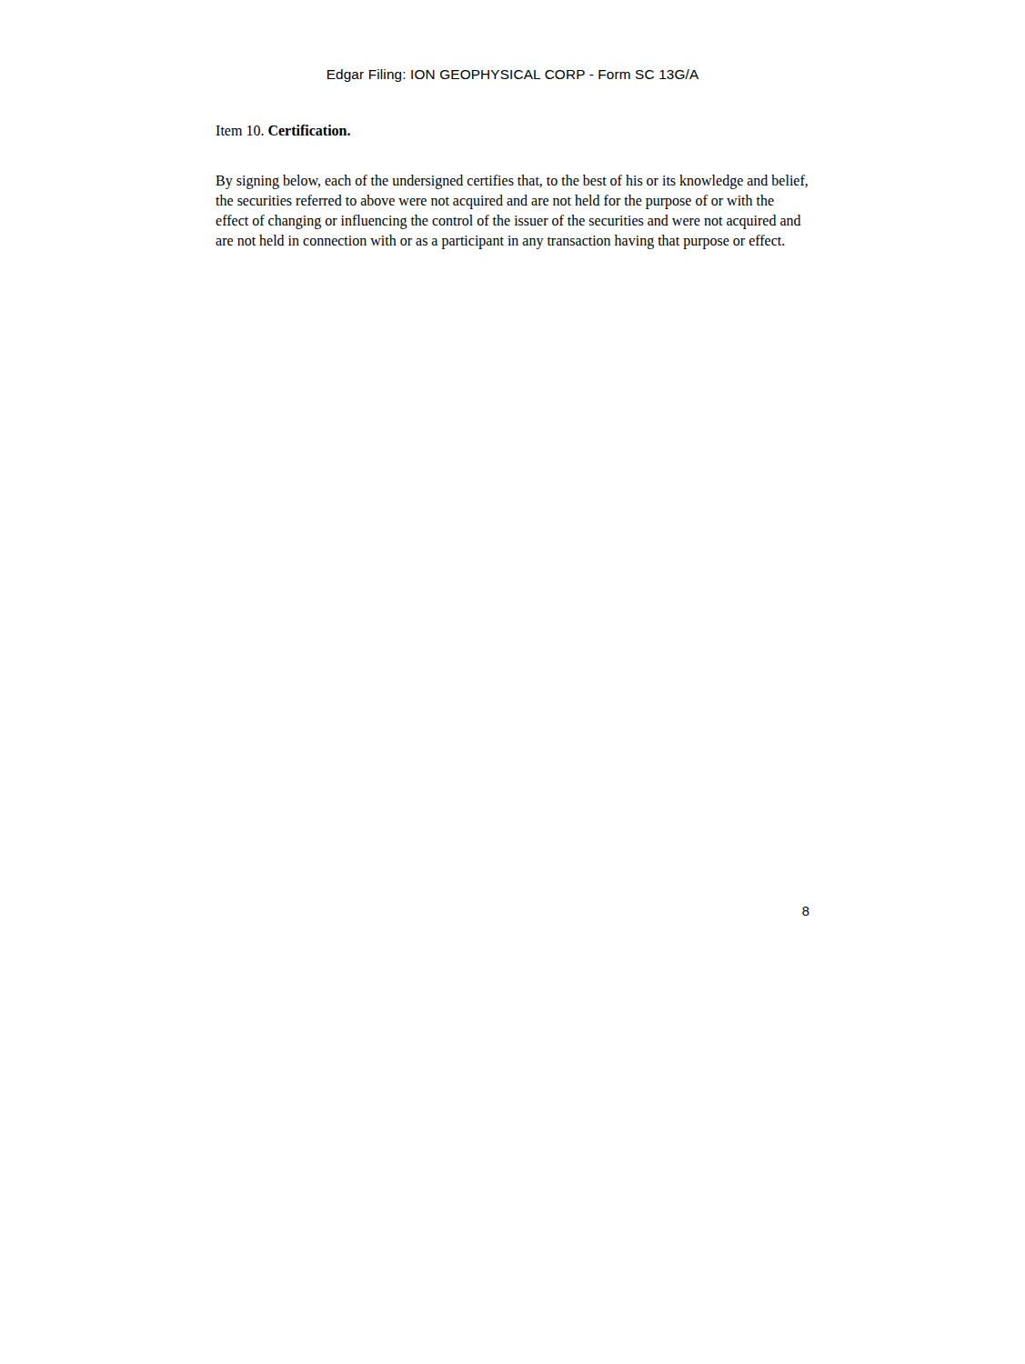Edgar Filing: ION GEOPHYSICAL CORP - Form SC 13G/A
Item 10. Certification.
By signing below, each of the undersigned certifies that, to the best of his or its knowledge and belief, the securities referred to above were not acquired and are not held for the purpose of or with the effect of changing or influencing the control of the issuer of the securities and were not acquired and are not held in connection with or as a participant in any transaction having that purpose or effect.
8